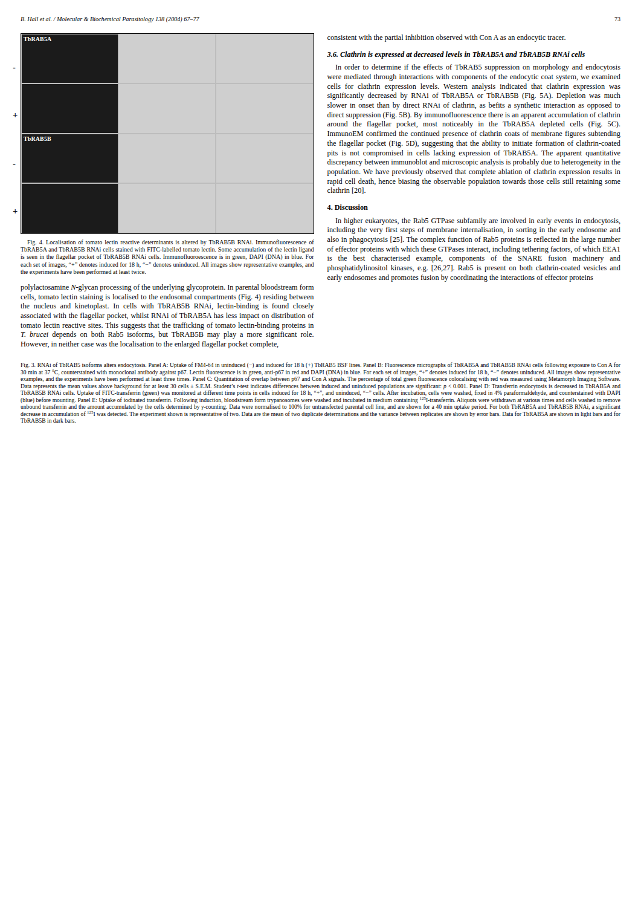B. Hall et al. / Molecular & Biochemical Parasitology 138 (2004) 67–77 73
- + - +
TbRAB5A
TbRAB5B
Fig. 4. Localisation of tomato lectin reactive determinants is altered by TbRAB5B RNAi. Immunofluorescence of TbRAB5A and TbRAB5B RNAi cells stained with FITC-labelled tomato lectin. Some accumulation of the lectin ligand is seen in the flagellar pocket of TbRAB5B RNAi cells. Immunofluoroescence is in green, DAPI (DNA) in blue. For each set of images, “+” denotes induced for 18 h, “−” denotes uninduced. All images show representative examples, and the experiments have been performed at least twice.
polylactosamine N-glycan processing of the underlying glycoprotein. In parental bloodstream form cells, tomato lectin staining is localised to the endosomal compartments (Fig. 4) residing between the nucleus and kinetoplast. In cells with TbRAB5B RNAi, lectin-binding is found closely associated with the flagellar pocket, whilst RNAi of TbRAB5A has less impact on distribution of tomato lectin reactive sites. This suggests that the trafficking of tomato lectin-binding proteins in T. brucei depends on both Rab5 isoforms, but TbRAB5B may play a more significant role. However, in neither case was the localisation to the enlarged flagellar pocket complete,
consistent with the partial inhibition observed with Con A as an endocytic tracer.
3.6. Clathrin is expressed at decreased levels in TbRAB5A and TbRAB5B RNAi cells
In order to determine if the effects of TbRAB5 suppression on morphology and endocytosis were mediated through interactions with components of the endocytic coat system, we examined cells for clathrin expression levels. Western analysis indicated that clathrin expression was significantly decreased by RNAi of TbRAB5A or TbRAB5B (Fig. 5A). Depletion was much slower in onset than by direct RNAi of clathrin, as befits a synthetic interaction as opposed to direct suppression (Fig. 5B). By immunofluorescence there is an apparent accumulation of clathrin around the flagellar pocket, most noticeably in the TbRAB5A depleted cells (Fig. 5C). ImmunoEM confirmed the continued presence of clathrin coats of membrane figures subtending the flagellar pocket (Fig. 5D), suggesting that the ability to initiate formation of clathrin-coated pits is not compromised in cells lacking expression of TbRAB5A. The apparent quantitative discrepancy between immunoblot and microscopic analysis is probably due to heterogeneity in the population. We have previously observed that complete ablation of clathrin expression results in rapid cell death, hence biasing the observable population towards those cells still retaining some clathrin [20].
4. Discussion
In higher eukaryotes, the Rab5 GTPase subfamily are involved in early events in endocytosis, including the very first steps of membrane internalisation, in sorting in the early endosome and also in phagocytosis [25]. The complex function of Rab5 proteins is reflected in the large number of effector proteins with which these GTPases interact, including tethering factors, of which EEA1 is the best characterised example, components of the SNARE fusion machinery and phosphatidylinositol kinases, e.g. [26,27]. Rab5 is present on both clathrin-coated vesicles and early endosomes and promotes fusion by coordinating the interactions of effector proteins
Fig. 3. RNAi of TbRAB5 isoforms alters endocytosis. Panel A: Uptake of FM4-64 in uninduced (−) and induced for 18 h (+) TbRAB5 BSF lines. Panel B: Fluorescence micrographs of TbRAB5A and TbRAB5B RNAi cells following exposure to Con A for 30 min at 37 °C, counterstained with monoclonal antibody against p67. Lectin fluorescence is in green, anti-p67 in red and DAPI (DNA) in blue. For each set of images, “+” denotes induced for 18 h, “−” denotes uninduced. All images show representative examples, and the experiments have been performed at least three times. Panel C: Quantitation of overlap between p67 and Con A signals. The percentage of total green fluorescence colocalising with red was measured using Metamorph Imaging Software. Data represents the mean values above background for at least 30 cells ± S.E.M. Student’s t-test indicates differences between induced and uninduced populations are significant: p < 0.001. Panel D: Transferrin endocytosis is decreased in TbRAB5A and TbRAB5B RNAi cells. Uptake of FITC-transferrin (green) was monitored at different time points in cells induced for 18 h, “+”, and uninduced, “−” cells. After incubation, cells were washed, fixed in 4% paraformaldehyde, and counterstained with DAPI (blue) before mounting. Panel E: Uptake of iodinated transferrin. Following induction, bloodstream form trypanosomes were washed and incubated in medium containing 125I-transferrin. Aliquots were withdrawn at various times and cells washed to remove unbound transferrin and the amount accumulated by the cells determined by γ-counting. Data were normalised to 100% for untransfected parental cell line, and are shown for a 40 min uptake period. For both TbRAB5A and TbRAB5B RNAi, a significant decrease in accumulation of 125I was detected. The experiment shown is representative of two. Data are the mean of two duplicate determinations and the variance between replicates are shown by error bars. Data for TbRAB5A are shown in light bars and for TbRAB5B in dark bars.